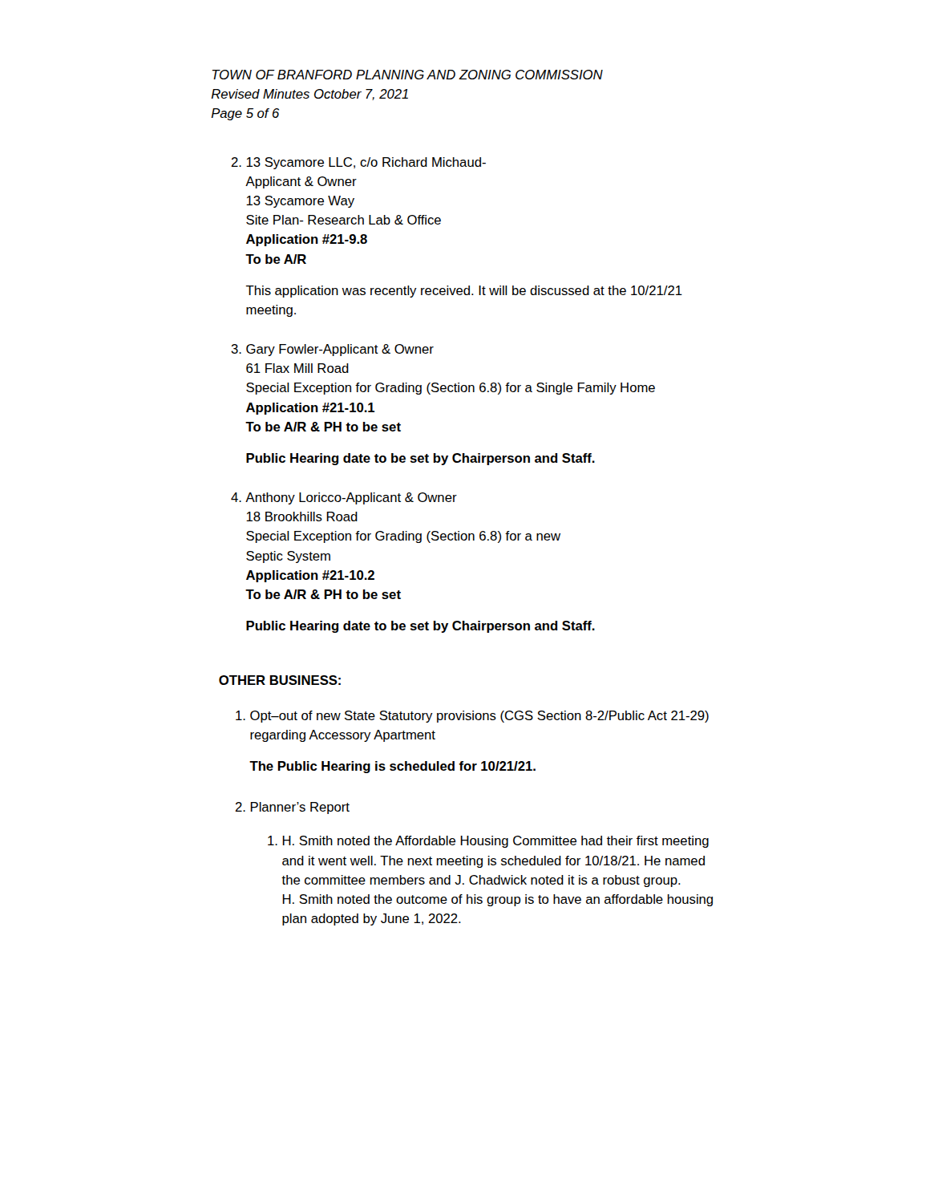TOWN OF BRANFORD PLANNING AND ZONING COMMISSION
Revised Minutes October 7, 2021
Page 5 of 6
13 Sycamore LLC, c/o Richard Michaud-
Applicant & Owner
13 Sycamore Way
Site Plan- Research Lab & Office
Application #21-9.8
To be A/R
This application was recently received. It will be discussed at the 10/21/21 meeting.
Gary Fowler-Applicant & Owner
61 Flax Mill Road
Special Exception for Grading (Section 6.8) for a Single Family Home
Application #21-10.1
To be A/R & PH to be set
Public Hearing date to be set by Chairperson and Staff.
Anthony Loricco-Applicant & Owner
18 Brookhills Road
Special Exception for Grading (Section 6.8) for a new
Septic System
Application #21-10.2
To be A/R & PH to be set
Public Hearing date to be set by Chairperson and Staff.
OTHER BUSINESS:
Opt–out of new State Statutory provisions (CGS Section 8-2/Public Act 21-29) regarding Accessory Apartment
The Public Hearing is scheduled for 10/21/21.
Planner’s Report
H. Smith noted the Affordable Housing Committee had their first meeting and it went well. The next meeting is scheduled for 10/18/21. He named the committee members and J. Chadwick noted it is a robust group.
H. Smith noted the outcome of his group is to have an affordable housing plan adopted by June 1, 2022.